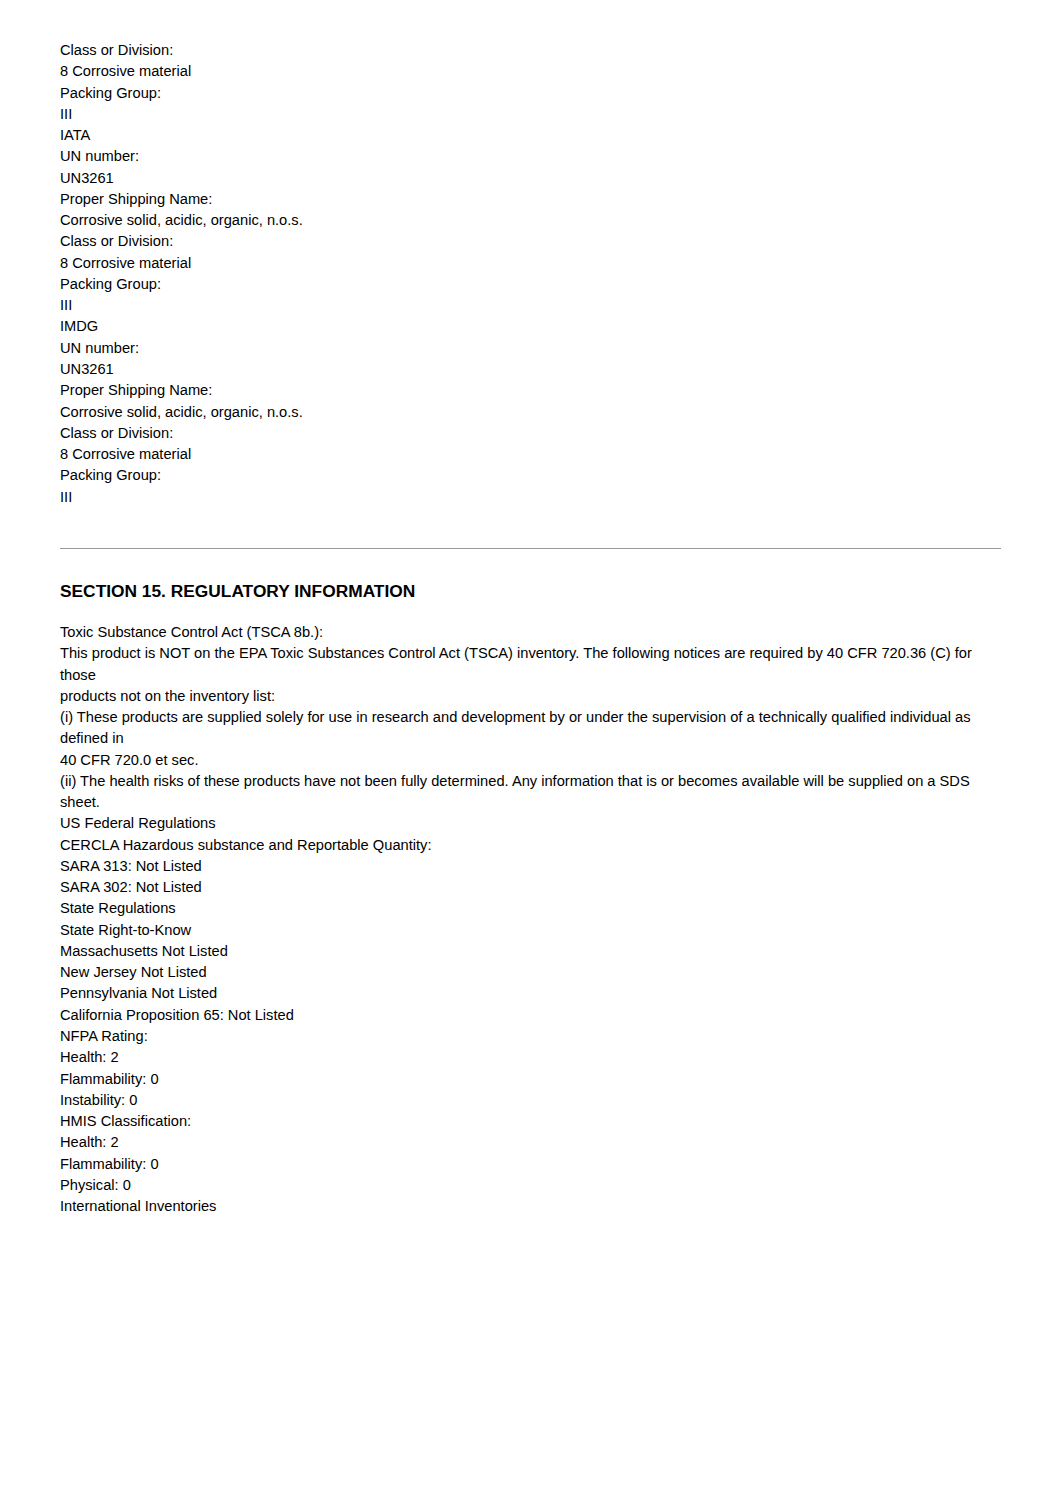Class or Division:
8 Corrosive material
Packing Group:
III
IATA
UN number:
UN3261
Proper Shipping Name:
Corrosive solid, acidic, organic, n.o.s.
Class or Division:
8 Corrosive material
Packing Group:
III
IMDG
UN number:
UN3261
Proper Shipping Name:
Corrosive solid, acidic, organic, n.o.s.
Class or Division:
8 Corrosive material
Packing Group:
III
SECTION 15. REGULATORY INFORMATION
Toxic Substance Control Act (TSCA 8b.):
This product is NOT on the EPA Toxic Substances Control Act (TSCA) inventory. The following notices are required by 40 CFR 720.36 (C) for those
products not on the inventory list:
(i) These products are supplied solely for use in research and development by or under the supervision of a technically qualified individual as defined in
40 CFR 720.0 et sec.
(ii) The health risks of these products have not been fully determined. Any information that is or becomes available will be supplied on a SDS sheet.
US Federal Regulations
CERCLA Hazardous substance and Reportable Quantity:
SARA 313: Not Listed
SARA 302: Not Listed
State Regulations
State Right-to-Know
Massachusetts Not Listed
New Jersey Not Listed
Pennsylvania Not Listed
California Proposition 65: Not Listed
NFPA Rating:
Health: 2
Flammability: 0
Instability: 0
HMIS Classification:
Health: 2
Flammability: 0
Physical: 0
International Inventories